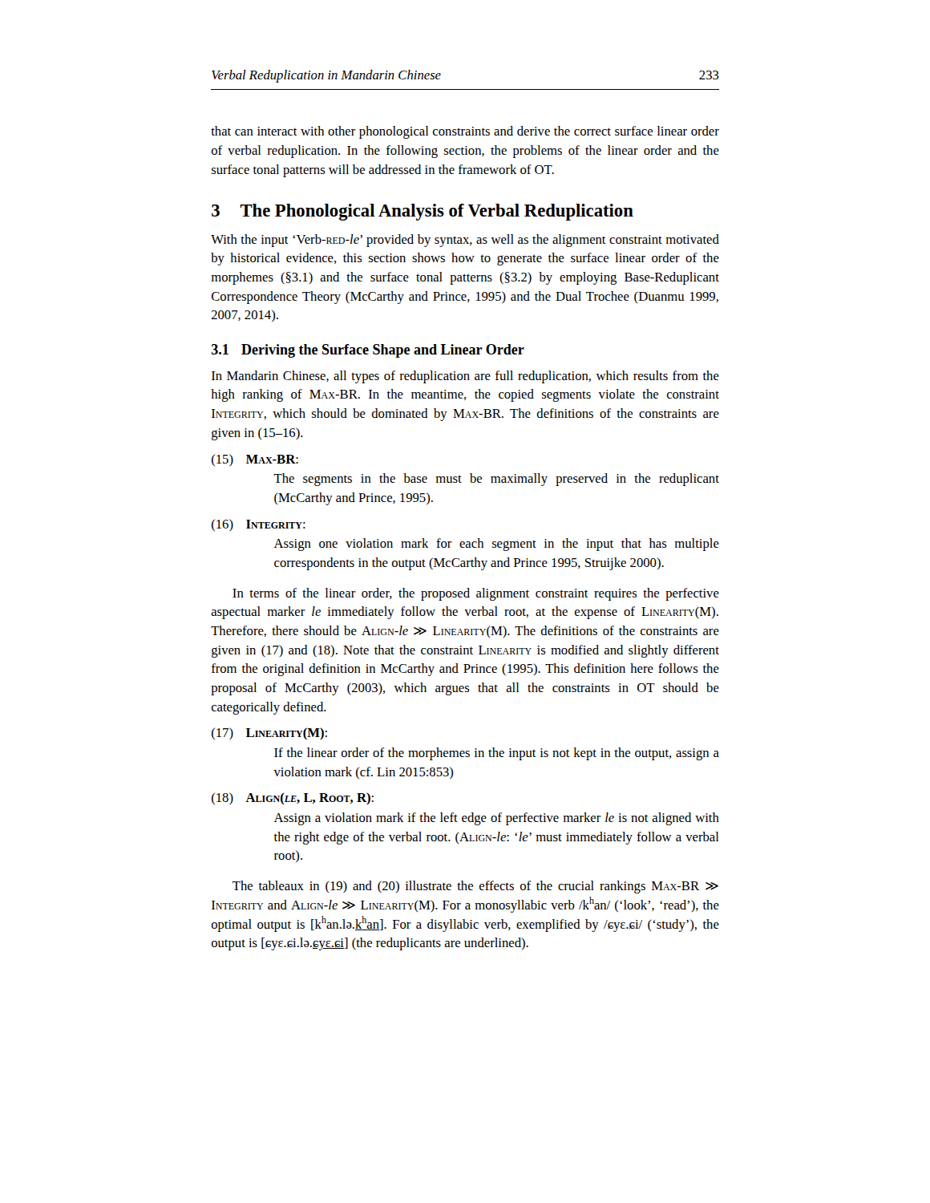Verbal Reduplication in Mandarin Chinese 233
that can interact with other phonological constraints and derive the correct surface linear order of verbal reduplication. In the following section, the problems of the linear order and the surface tonal patterns will be addressed in the framework of OT.
3 The Phonological Analysis of Verbal Reduplication
With the input ‘Verb-red-le’ provided by syntax, as well as the alignment constraint motivated by historical evidence, this section shows how to generate the surface linear order of the morphemes (§3.1) and the surface tonal patterns (§3.2) by employing Base-Reduplicant Correspondence Theory (McCarthy and Prince, 1995) and the Dual Trochee (Duanmu 1999, 2007, 2014).
3.1 Deriving the Surface Shape and Linear Order
In Mandarin Chinese, all types of reduplication are full reduplication, which results from the high ranking of Max-BR. In the meantime, the copied segments violate the constraint Integrity, which should be dominated by Max-BR. The definitions of the constraints are given in (15–16).
(15)
Max-BR: The segments in the base must be maximally preserved in the reduplicant (McCarthy and Prince, 1995).
(16)
Integrity: Assign one violation mark for each segment in the input that has multiple correspondents in the output (McCarthy and Prince 1995, Struijke 2000).
In terms of the linear order, the proposed alignment constraint requires the perfective aspectual marker le immediately follow the verbal root, at the expense of Linearity(M). Therefore, there should be Align-le ≫ Linearity(M). The definitions of the constraints are given in (17) and (18). Note that the constraint Linearity is modified and slightly different from the original definition in McCarthy and Prince (1995). This definition here follows the proposal of McCarthy (2003), which argues that all the constraints in OT should be categorically defined.
(17)
Linearity(M): If the linear order of the morphemes in the input is not kept in the output, assign a violation mark (cf. Lin 2015:853)
(18)
Align(le, L, Root, R): Assign a violation mark if the left edge of perfective marker le is not aligned with the right edge of the verbal root. (Align-le: ‘le’ must immediately follow a verbal root).
The tableaux in (19) and (20) illustrate the effects of the crucial rankings Max-BR ≫ Integrity and Align-le ≫ Linearity(M). For a monosyllabic verb /khan/ (‘look’, ‘read’), the optimal output is [khan.lə.khan]. For a disyllabic verb, exemplified by /ɕyɛ.ɕi/ (‘study’), the output is [ɕyɛ.ɕi.lə.ɕyɛ.ɕi] (the reduplicants are underlined).